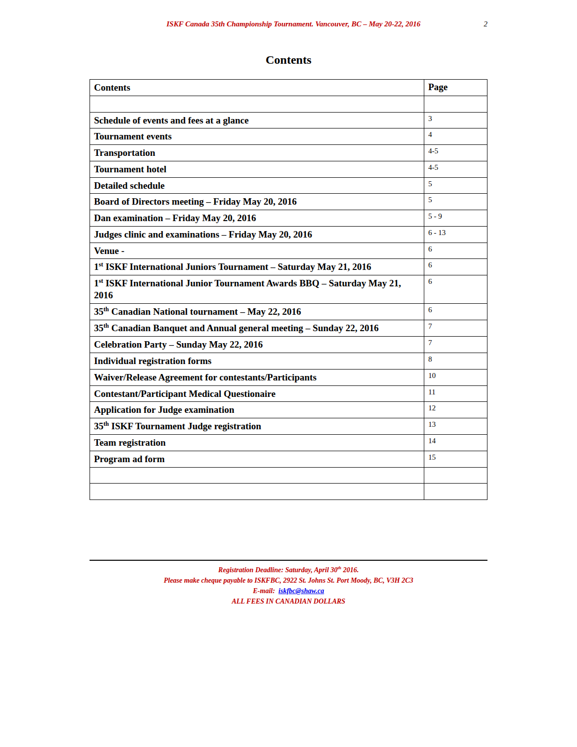ISKF Canada 35th Championship Tournament. Vancouver, BC – May 20-22, 2016
2
Contents
| Contents | Page |
| Schedule of events and fees at a glance | 3 |
| Tournament events | 4 |
| Transportation | 4-5 |
| Tournament hotel | 4-5 |
| Detailed schedule | 5 |
| Board of Directors meeting – Friday May 20, 2016 | 5 |
| Dan examination – Friday May 20, 2016 | 5 - 9 |
| Judges clinic and examinations – Friday May 20, 2016 | 6 - 13 |
| Venue - | 6 |
| 1 st ISKF International Juniors Tournament – Saturday May 21, 2016 | 6 |
| 1 st ISKF International Junior Tournament Awards BBQ – Saturday May 21, 2016 | 6 |
| 35 th Canadian National tournament – May 22, 2016 | 6 |
| 35 th Canadian Banquet and Annual general meeting – Sunday 22, 2016 | 7 |
| Celebration Party – Sunday May 22, 2016 | 7 |
| Individual registration forms | 8 |
| Waiver/Release Agreement for contestants/Participants | 10 |
| Contestant/Participant Medical Questionaire | 11 |
| Application for Judge examination | 12 |
| 35 th ISKF Tournament Judge registration | 13 |
| Team registration | 14 |
| Program ad form | 15 |
Registration Deadline: Saturday, April 30th 2016.
Please make cheque payable to ISKFBC, 2922 St. Johns St. Port Moody, BC, V3H 2C3
E-mail: iskfbc@shaw.ca
ALL FEES IN CANADIAN DOLLARS